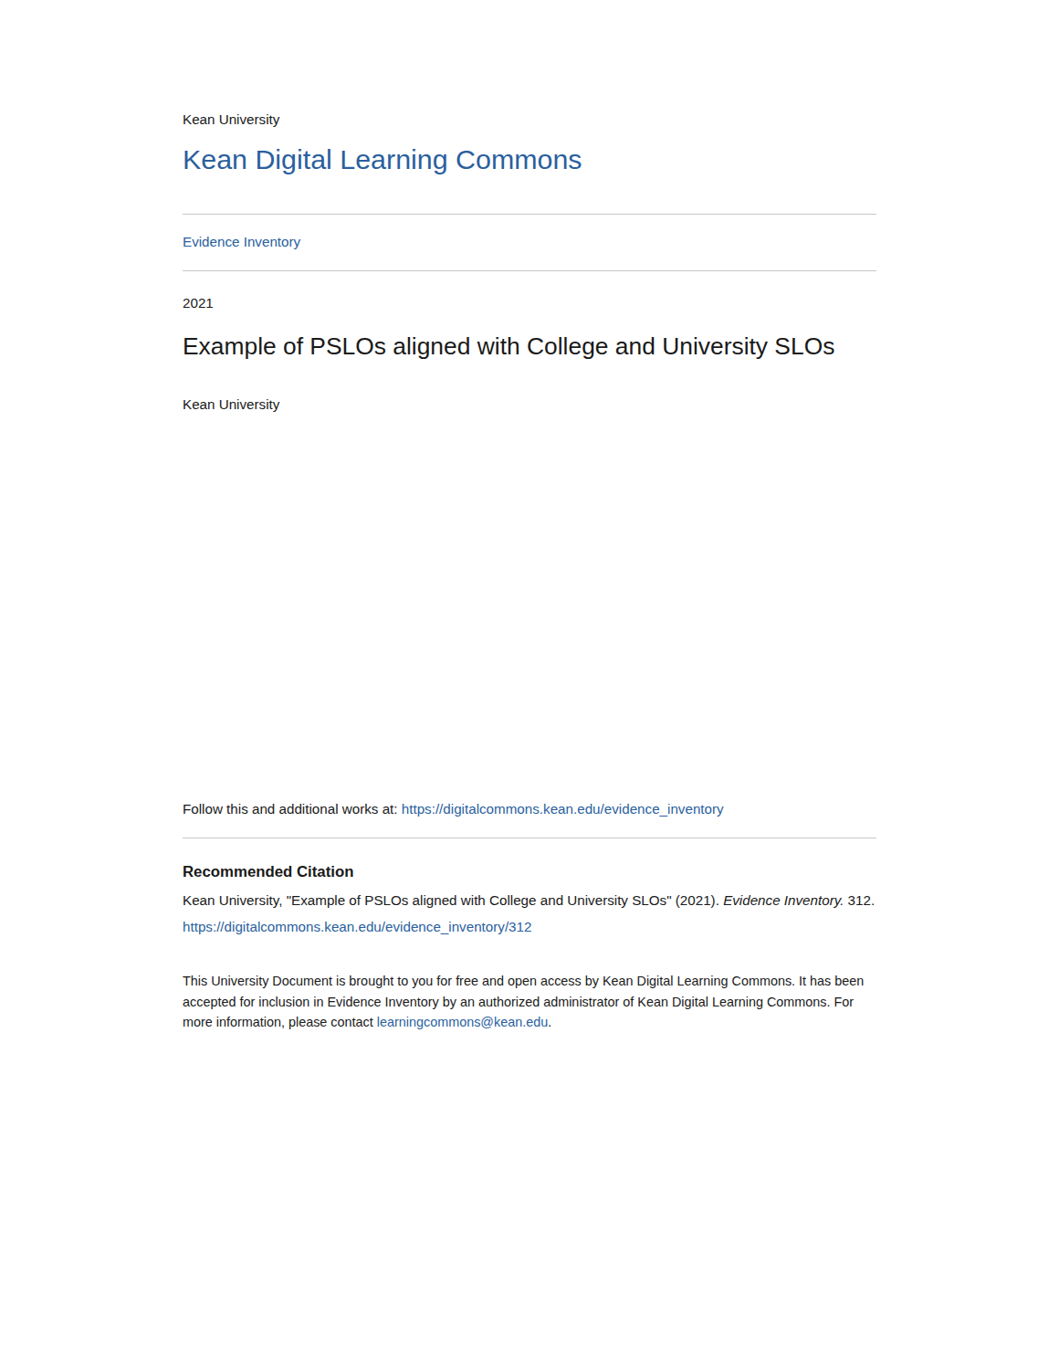Kean University
Kean Digital Learning Commons
Evidence Inventory
2021
Example of PSLOs aligned with College and University SLOs
Kean University
Follow this and additional works at: https://digitalcommons.kean.edu/evidence_inventory
Recommended Citation
Kean University, "Example of PSLOs aligned with College and University SLOs" (2021). Evidence Inventory. 312.
https://digitalcommons.kean.edu/evidence_inventory/312
This University Document is brought to you for free and open access by Kean Digital Learning Commons. It has been accepted for inclusion in Evidence Inventory by an authorized administrator of Kean Digital Learning Commons. For more information, please contact learningcommons@kean.edu.